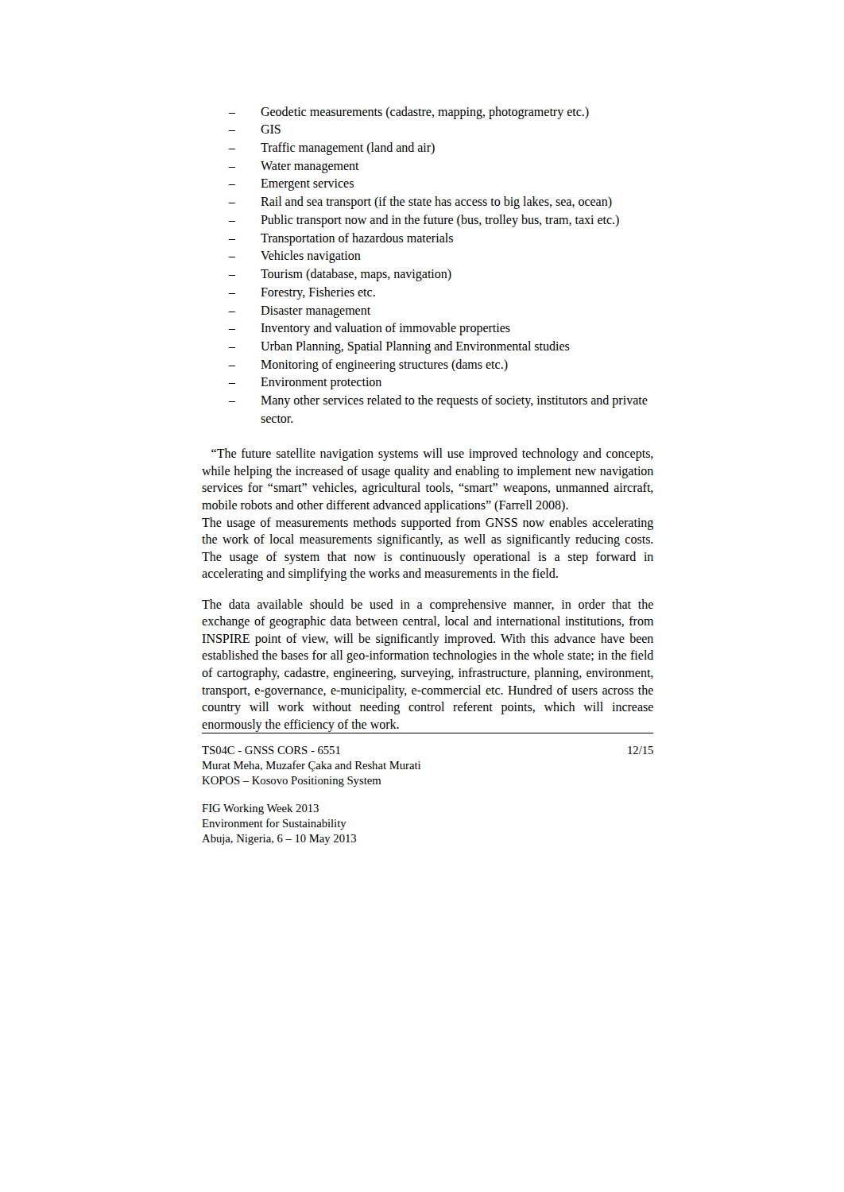Geodetic measurements (cadastre, mapping, photogrametry etc.)
GIS
Traffic management (land and air)
Water management
Emergent services
Rail and sea transport (if the state has access to big lakes, sea, ocean)
Public transport now and in the future (bus, trolley bus, tram, taxi etc.)
Transportation of hazardous materials
Vehicles navigation
Tourism (database, maps, navigation)
Forestry, Fisheries etc.
Disaster management
Inventory and valuation of immovable properties
Urban Planning, Spatial Planning and Environmental studies
Monitoring of engineering structures (dams etc.)
Environment protection
Many other services related to the requests of society, institutors and private sector.
“The future satellite navigation systems will use improved technology and concepts, while helping the increased of usage quality and enabling to implement new navigation services for “smart” vehicles, agricultural tools, “smart” weapons, unmanned aircraft, mobile robots and other different advanced applications” (Farrell 2008).
The usage of measurements methods supported from GNSS now enables accelerating the work of local measurements significantly, as well as significantly reducing costs. The usage of system that now is continuously operational is a step forward in accelerating and simplifying the works and measurements in the field.
The data available should be used in a comprehensive manner, in order that the exchange of geographic data between central, local and international institutions, from INSPIRE point of view, will be significantly improved. With this advance have been established the bases for all geo-information technologies in the whole state; in the field of cartography, cadastre, engineering, surveying, infrastructure, planning, environment, transport, e-governance, e-municipality, e-commercial etc. Hundred of users across the country will work without needing control referent points, which will increase enormously the efficiency of the work.
12/15
TS04C - GNSS CORS - 6551
Murat Meha, Muzafer Çaka and Reshat Murati
KOPOS – Kosovo Positioning System
FIG Working Week 2013
Environment for Sustainability
Abuja, Nigeria, 6 – 10 May 2013